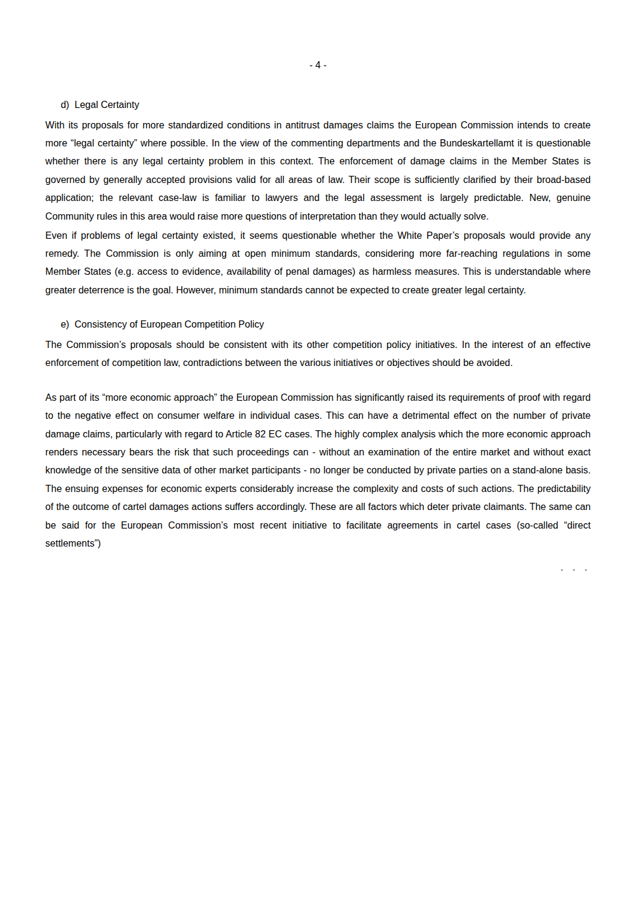- 4 -
d) Legal Certainty
With its proposals for more standardized conditions in antitrust damages claims the European Commission intends to create more “legal certainty” where possible. In the view of the commenting departments and the Bundeskartellamt it is questionable whether there is any legal certainty problem in this context. The enforcement of damage claims in the Member States is governed by generally accepted provisions valid for all areas of law. Their scope is sufficiently clarified by their broad-based application; the relevant case-law is familiar to lawyers and the legal assessment is largely predictable. New, genuine Community rules in this area would raise more questions of interpretation than they would actually solve.
Even if problems of legal certainty existed, it seems questionable whether the White Paper’s proposals would provide any remedy. The Commission is only aiming at open minimum standards, considering more far-reaching regulations in some Member States (e.g. access to evidence, availability of penal damages) as harmless measures. This is understandable where greater deterrence is the goal. However, minimum standards cannot be expected to create greater legal certainty.
e) Consistency of European Competition Policy
The Commission’s proposals should be consistent with its other competition policy initiatives. In the interest of an effective enforcement of competition law, contradictions between the various initiatives or objectives should be avoided.
As part of its “more economic approach” the European Commission has significantly raised its requirements of proof with regard to the negative effect on consumer welfare in individual cases. This can have a detrimental effect on the number of private damage claims, particularly with regard to Article 82 EC cases. The highly complex analysis which the more economic approach renders necessary bears the risk that such proceedings can - without an examination of the entire market and without exact knowledge of the sensitive data of other market participants - no longer be conducted by private parties on a stand-alone basis. The ensuing expenses for economic experts considerably increase the complexity and costs of such actions. The predictability of the outcome of cartel damages actions suffers accordingly. These are all factors which deter private claimants. The same can be said for the European Commission’s most recent initiative to facilitate agreements in cartel cases (so-called “direct settlements”)
. . .